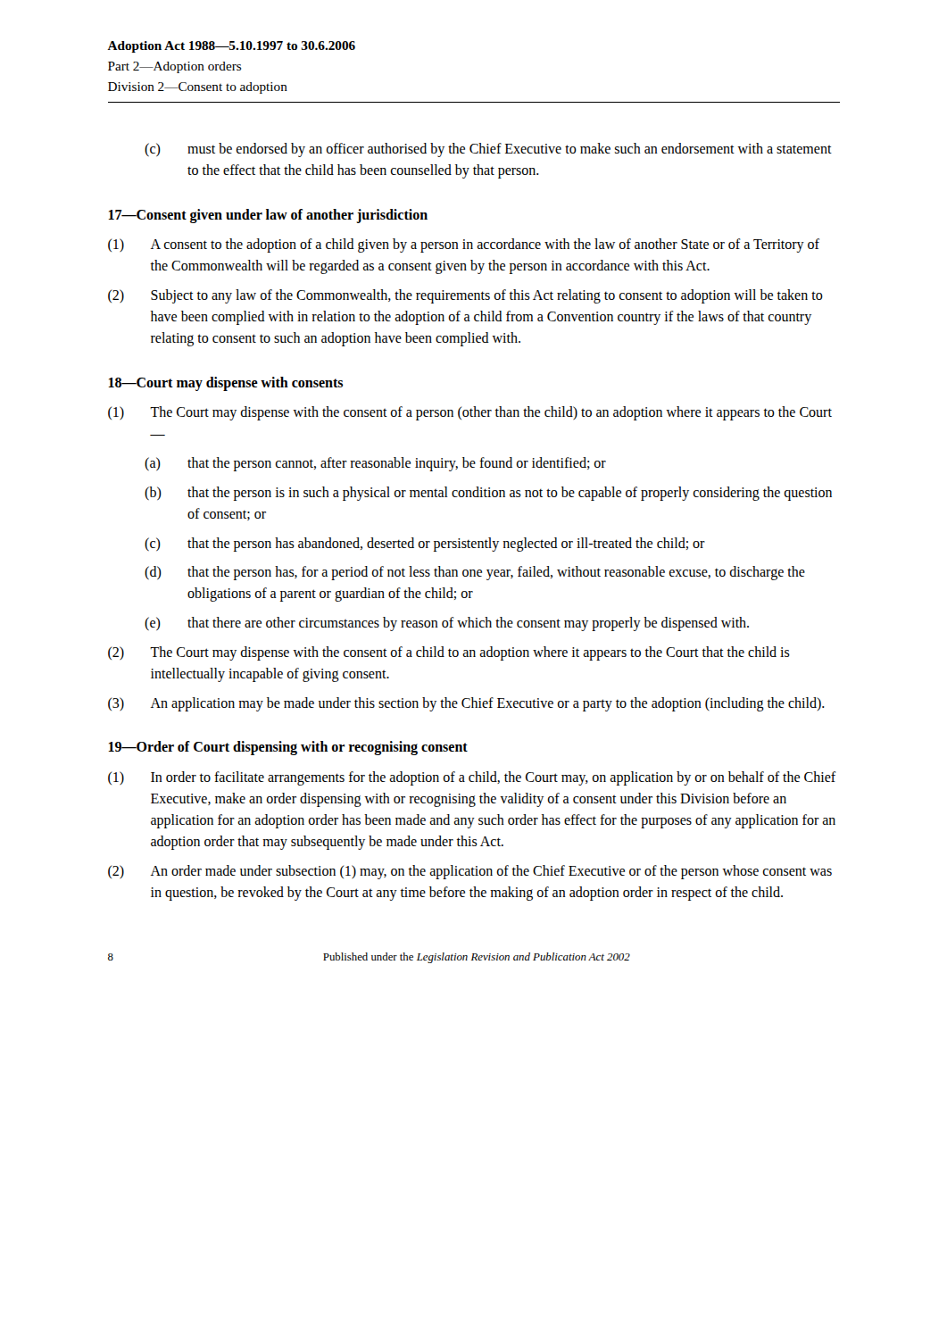Adoption Act 1988—5.10.1997 to 30.6.2006
Part 2—Adoption orders
Division 2—Consent to adoption
(c) must be endorsed by an officer authorised by the Chief Executive to make such an endorsement with a statement to the effect that the child has been counselled by that person.
17—Consent given under law of another jurisdiction
(1) A consent to the adoption of a child given by a person in accordance with the law of another State or of a Territory of the Commonwealth will be regarded as a consent given by the person in accordance with this Act.
(2) Subject to any law of the Commonwealth, the requirements of this Act relating to consent to adoption will be taken to have been complied with in relation to the adoption of a child from a Convention country if the laws of that country relating to consent to such an adoption have been complied with.
18—Court may dispense with consents
(1) The Court may dispense with the consent of a person (other than the child) to an adoption where it appears to the Court—
(a) that the person cannot, after reasonable inquiry, be found or identified; or
(b) that the person is in such a physical or mental condition as not to be capable of properly considering the question of consent; or
(c) that the person has abandoned, deserted or persistently neglected or ill-treated the child; or
(d) that the person has, for a period of not less than one year, failed, without reasonable excuse, to discharge the obligations of a parent or guardian of the child; or
(e) that there are other circumstances by reason of which the consent may properly be dispensed with.
(2) The Court may dispense with the consent of a child to an adoption where it appears to the Court that the child is intellectually incapable of giving consent.
(3) An application may be made under this section by the Chief Executive or a party to the adoption (including the child).
19—Order of Court dispensing with or recognising consent
(1) In order to facilitate arrangements for the adoption of a child, the Court may, on application by or on behalf of the Chief Executive, make an order dispensing with or recognising the validity of a consent under this Division before an application for an adoption order has been made and any such order has effect for the purposes of any application for an adoption order that may subsequently be made under this Act.
(2) An order made under subsection (1) may, on the application of the Chief Executive or of the person whose consent was in question, be revoked by the Court at any time before the making of an adoption order in respect of the child.
8 Published under the Legislation Revision and Publication Act 2002